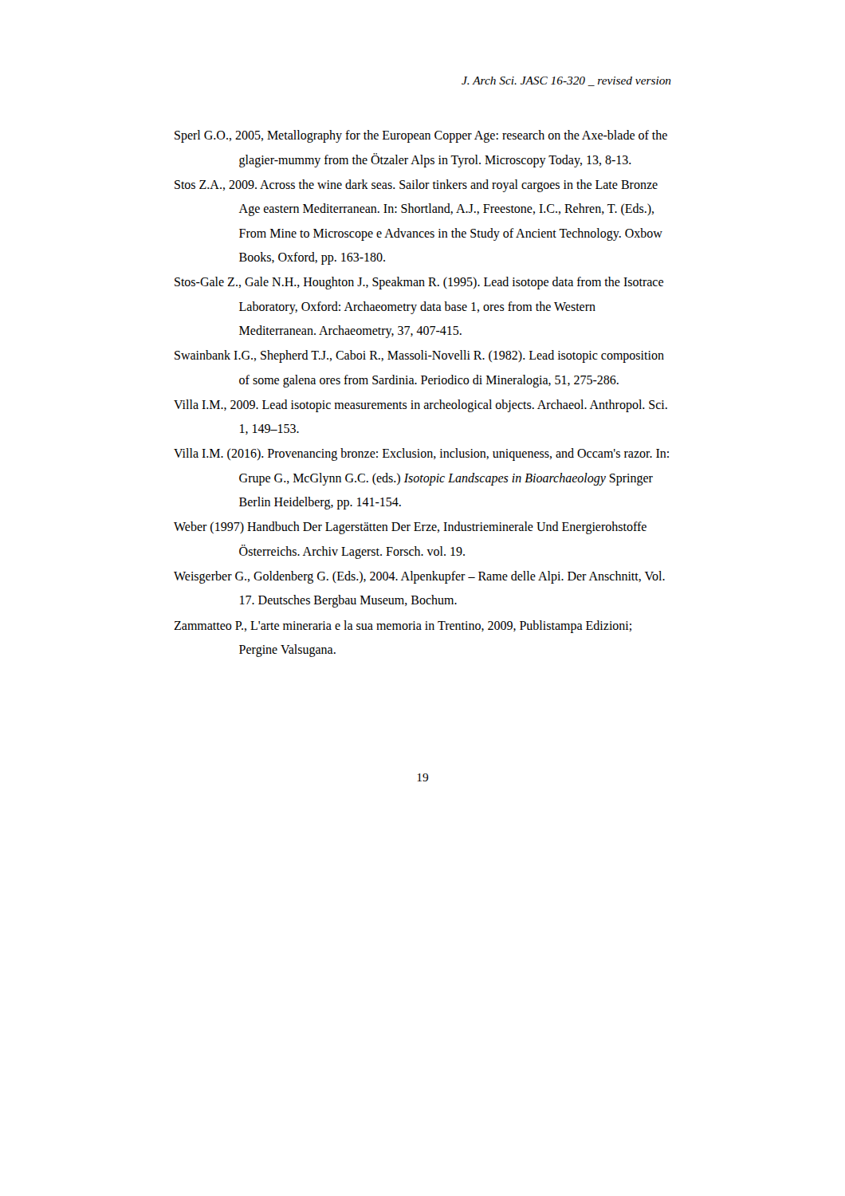J. Arch Sci. JASC 16-320 _ revised version
Sperl G.O., 2005, Metallography for the European Copper Age: research on the Axe-blade of the glagier-mummy from the Ötzaler Alps in Tyrol. Microscopy Today, 13, 8-13.
Stos Z.A., 2009. Across the wine dark seas. Sailor tinkers and royal cargoes in the Late Bronze Age eastern Mediterranean. In: Shortland, A.J., Freestone, I.C., Rehren, T. (Eds.), From Mine to Microscope e Advances in the Study of Ancient Technology. Oxbow Books, Oxford, pp. 163-180.
Stos-Gale Z., Gale N.H., Houghton J., Speakman R. (1995). Lead isotope data from the Isotrace Laboratory, Oxford: Archaeometry data base 1, ores from the Western Mediterranean. Archaeometry, 37, 407-415.
Swainbank I.G., Shepherd T.J., Caboi R., Massoli-Novelli R. (1982). Lead isotopic composition of some galena ores from Sardinia. Periodico di Mineralogia, 51, 275-286.
Villa I.M., 2009. Lead isotopic measurements in archeological objects. Archaeol. Anthropol. Sci. 1, 149–153.
Villa I.M. (2016). Provenancing bronze: Exclusion, inclusion, uniqueness, and Occam's razor. In: Grupe G., McGlynn G.C. (eds.) Isotopic Landscapes in Bioarchaeology Springer Berlin Heidelberg, pp. 141-154.
Weber (1997) Handbuch Der Lagerstätten Der Erze, Industrieminerale Und Energierohstoffe Österreichs. Archiv Lagerst. Forsch. vol. 19.
Weisgerber G., Goldenberg G. (Eds.), 2004. Alpenkupfer – Rame delle Alpi. Der Anschnitt, Vol. 17. Deutsches Bergbau Museum, Bochum.
Zammatteo P., L'arte mineraria e la sua memoria in Trentino, 2009, Publistampa Edizioni; Pergine Valsugana.
19